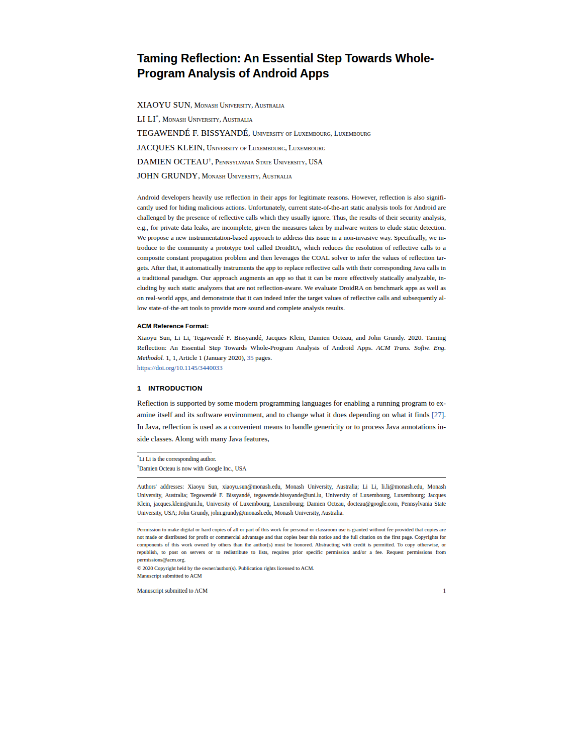Taming Reflection: An Essential Step Towards Whole-Program Analysis of Android Apps
XIAOYU SUN, Monash University, Australia
LI LI*, Monash University, Australia
TEGAWENDÉ F. BISSYANDÉ, University of Luxembourg, Luxembourg
JACQUES KLEIN, University of Luxembourg, Luxembourg
DAMIEN OCTEAU†, Pennsylvania State University, USA
JOHN GRUNDY, Monash University, Australia
Android developers heavily use reflection in their apps for legitimate reasons. However, reflection is also significantly used for hiding malicious actions. Unfortunately, current state-of-the-art static analysis tools for Android are challenged by the presence of reflective calls which they usually ignore. Thus, the results of their security analysis, e.g., for private data leaks, are incomplete, given the measures taken by malware writers to elude static detection. We propose a new instrumentation-based approach to address this issue in a non-invasive way. Specifically, we introduce to the community a prototype tool called DroidRA, which reduces the resolution of reflective calls to a composite constant propagation problem and then leverages the COAL solver to infer the values of reflection targets. After that, it automatically instruments the app to replace reflective calls with their corresponding Java calls in a traditional paradigm. Our approach augments an app so that it can be more effectively statically analyzable, including by such static analyzers that are not reflection-aware. We evaluate DroidRA on benchmark apps as well as on real-world apps, and demonstrate that it can indeed infer the target values of reflective calls and subsequently allow state-of-the-art tools to provide more sound and complete analysis results.
ACM Reference Format: Xiaoyu Sun, Li Li, Tegawendé F. Bissyandé, Jacques Klein, Damien Octeau, and John Grundy. 2020. Taming Reflection: An Essential Step Towards Whole-Program Analysis of Android Apps. ACM Trans. Softw. Eng. Methodol. 1, 1, Article 1 (January 2020), 35 pages.
https://doi.org/10.1145/3440033
1 INTRODUCTION
Reflection is supported by some modern programming languages for enabling a running program to examine itself and its software environment, and to change what it does depending on what it finds [27]. In Java, reflection is used as a convenient means to handle genericity or to process Java annotations inside classes. Along with many Java features,
*Li Li is the corresponding author.
†Damien Octeau is now with Google Inc., USA
Authors' addresses: Xiaoyu Sun, xiaoyu.sun@monash.edu, Monash University, Australia; Li Li, li.li@monash.edu, Monash University, Australia; Tegawendé F. Bissyandé, tegawende.bissyande@uni.lu, University of Luxembourg, Luxembourg; Jacques Klein, jacques.klein@uni.lu, University of Luxembourg, Luxembourg; Damien Octeau, docteau@google.com, Pennsylvania State University, USA; John Grundy, john.grundy@monash.edu, Monash University, Australia.
Permission to make digital or hard copies of all or part of this work for personal or classroom use is granted without fee provided that copies are not made or distributed for profit or commercial advantage and that copies bear this notice and the full citation on the first page. Copyrights for components of this work owned by others than the author(s) must be honored. Abstracting with credit is permitted. To copy otherwise, or republish, to post on servers or to redistribute to lists, requires prior specific permission and/or a fee. Request permissions from permissions@acm.org.
© 2020 Copyright held by the owner/author(s). Publication rights licensed to ACM.
Manuscript submitted to ACM
Manuscript submitted to ACM 1